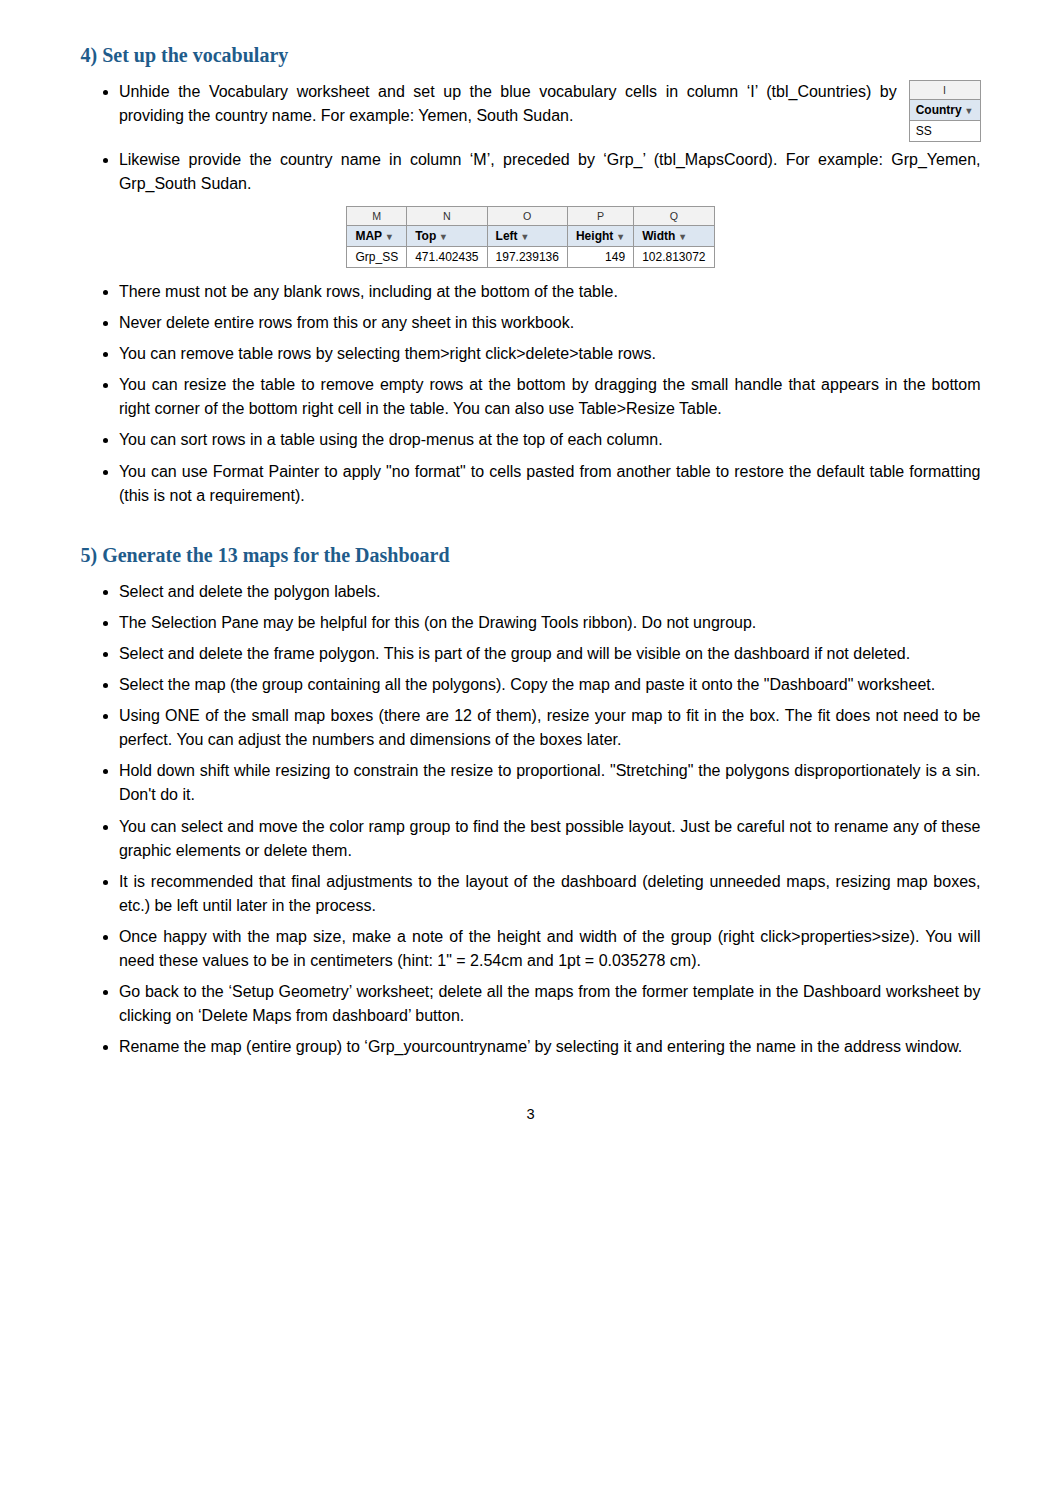4) Set up the vocabulary
| I |
| Country |
| SS |
Unhide the Vocabulary worksheet and set up the blue vocabulary cells in column ‘I’ (tbl_Countries) by providing the country name. For example: Yemen, South Sudan.
Likewise provide the country name in column ‘M’, preceded by ‘Grp_’ (tbl_MapsCoord). For example: Grp_Yemen, Grp_South Sudan.
| M | N | O | P | Q |
| MAP | Top | Left | Height | Width |
| Grp_SS | 471.402435 | 197.239136 | 149 | 102.813072 |
There must not be any blank rows, including at the bottom of the table.
Never delete entire rows from this or any sheet in this workbook.
You can remove table rows by selecting them>right click>delete>table rows.
You can resize the table to remove empty rows at the bottom by dragging the small handle that appears in the bottom right corner of the bottom right cell in the table. You can also use Table>Resize Table.
You can sort rows in a table using the drop-menus at the top of each column.
You can use Format Painter to apply "no format" to cells pasted from another table to restore the default table formatting (this is not a requirement).
5) Generate the 13 maps for the Dashboard
Select and delete the polygon labels.
The Selection Pane may be helpful for this (on the Drawing Tools ribbon). Do not ungroup.
Select and delete the frame polygon. This is part of the group and will be visible on the dashboard if not deleted.
Select the map (the group containing all the polygons). Copy the map and paste it onto the "Dashboard" worksheet.
Using ONE of the small map boxes (there are 12 of them), resize your map to fit in the box. The fit does not need to be perfect. You can adjust the numbers and dimensions of the boxes later.
Hold down shift while resizing to constrain the resize to proportional. "Stretching" the polygons disproportionately is a sin. Don't do it.
You can select and move the color ramp group to find the best possible layout. Just be careful not to rename any of these graphic elements or delete them.
It is recommended that final adjustments to the layout of the dashboard (deleting unneeded maps, resizing map boxes, etc.) be left until later in the process.
Once happy with the map size, make a note of the height and width of the group (right click>properties>size). You will need these values to be in centimeters (hint: 1" = 2.54cm and 1pt = 0.035278 cm).
Go back to the ‘Setup Geometry’ worksheet; delete all the maps from the former template in the Dashboard worksheet by clicking on ‘Delete Maps from dashboard’ button.
Rename the map (entire group) to ‘Grp_yourcountryname’ by selecting it and entering the name in the address window.
3